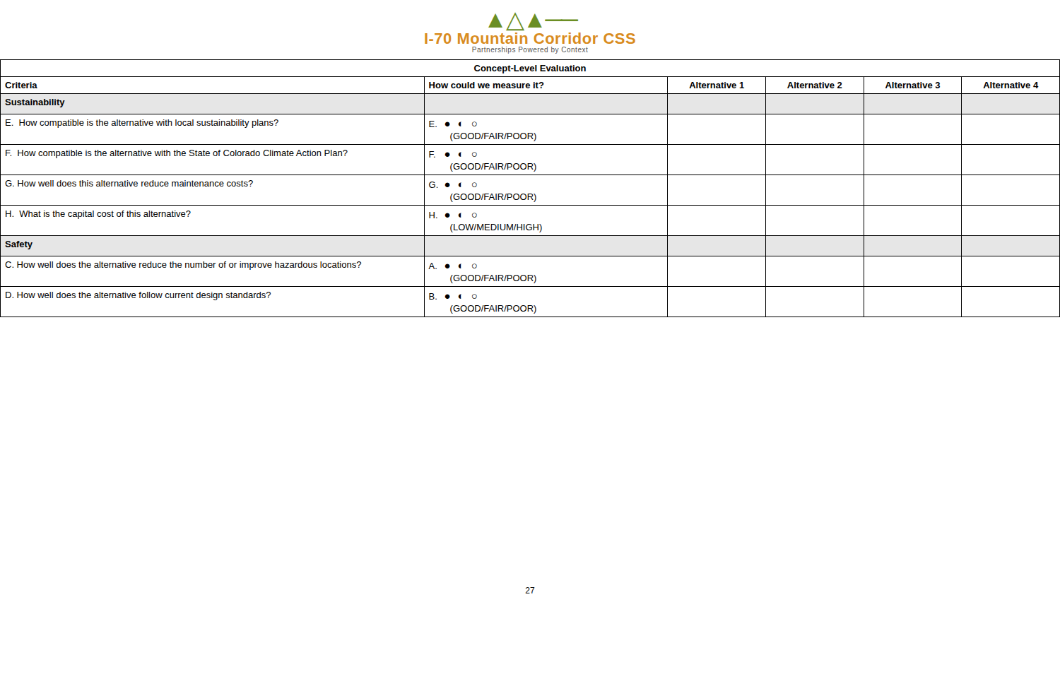▲△▲──
I-70 Mountain Corridor CSS
Partnerships Powered by Context
| Concept-Level Evaluation |
| Criteria | How could we measure it? | Alternative 1 | Alternative 2 | Alternative 3 | Alternative 4 |
| Sustainability | | | | | |
| E. How compatible is the alternative with local sustainability plans? | E. ●◐○ (GOOD/FAIR/POOR) | | | | |
| F. How compatible is the alternative with the State of Colorado Climate Action Plan? | F. ●◐○ (GOOD/FAIR/POOR) | | | | |
| G. How well does this alternative reduce maintenance costs? | G. ●◐○ (GOOD/FAIR/POOR) | | | | |
| H. What is the capital cost of this alternative? | H. ●◐○ (LOW/MEDIUM/HIGH) | | | | |
| Safety | | | | | |
| C. How well does the alternative reduce the number of or improve hazardous locations? | A. ●◐○ (GOOD/FAIR/POOR) | | | | |
| D. How well does the alternative follow current design standards? | B. ●◐○ (GOOD/FAIR/POOR) | | | | |
27